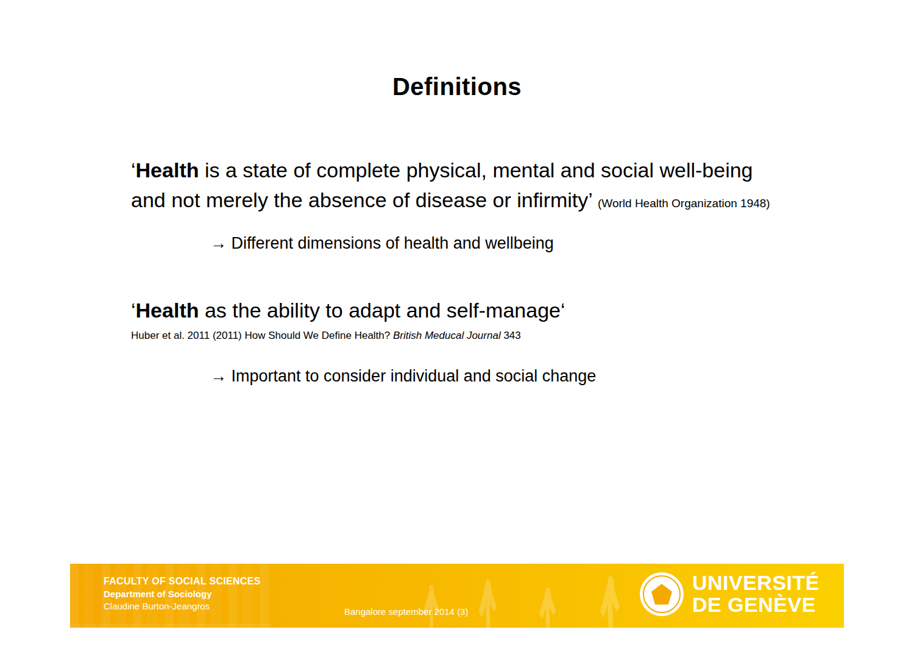Definitions
‘Health is a state of complete physical, mental and social well-being and not merely the absence of disease or infirmity’ (World Health Organization 1948)
→ Different dimensions of health and wellbeing
‘Health as the ability to adapt and self-manage‘
Huber et al. 2011 (2011) How Should We Define Health? British Meducal Journal 343
→ Important to consider individual and social change
FACULTY OF SOCIAL SCIENCES
Department of Sociology
Claudine Burton-Jeangros
Bangalore september 2014 (3)
UNIVERSITÉ
DE GENÈVE